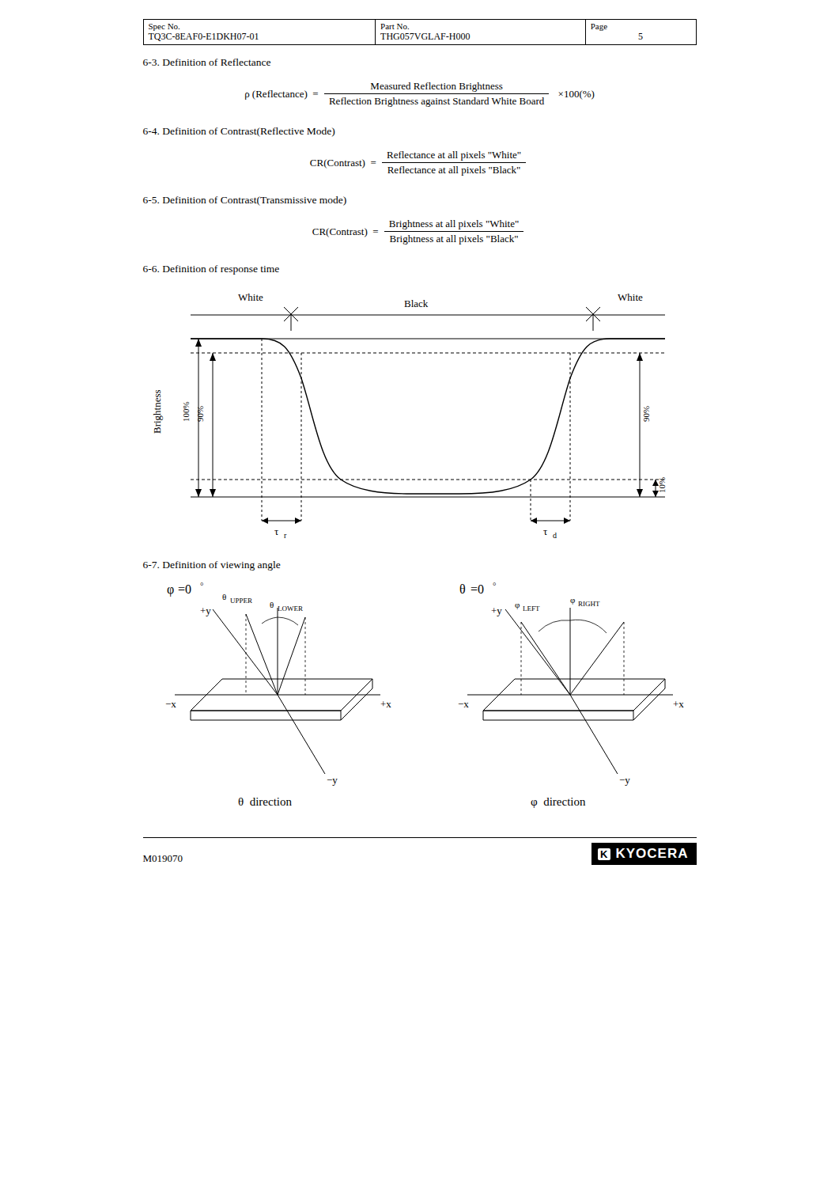| Spec No. | Part No. | Page |
| TQ3C-8EAF0-E1DKH07-01 | THG057VGLAF-H000 | 5 |
6-3. Definition of Reflectance
ρ (Reflectance) = Measured Reflection Brightness Reflection Brightness against Standard White Board ×100(%)
6-4. Definition of Contrast(Reflective Mode)
CR(Contrast) = Reflectance at all pixels "White" Reflectance at all pixels "Black"
6-5. Definition of Contrast(Transmissive mode)
CR(Contrast) = Brightness at all pixels "White" Brightness at all pixels "Black"
6-6. Definition of response time
White Black White Brightness 100% 90% 90% 10% τ r τ d
6-7. Definition of viewing angle
φ =0 ° θ UPPER θ LOWER +y −x +x −y θ direction θ =0 ° +y φ LEFT φ RIGHT −x +x −y φ direction
M019070
KKYOCERA